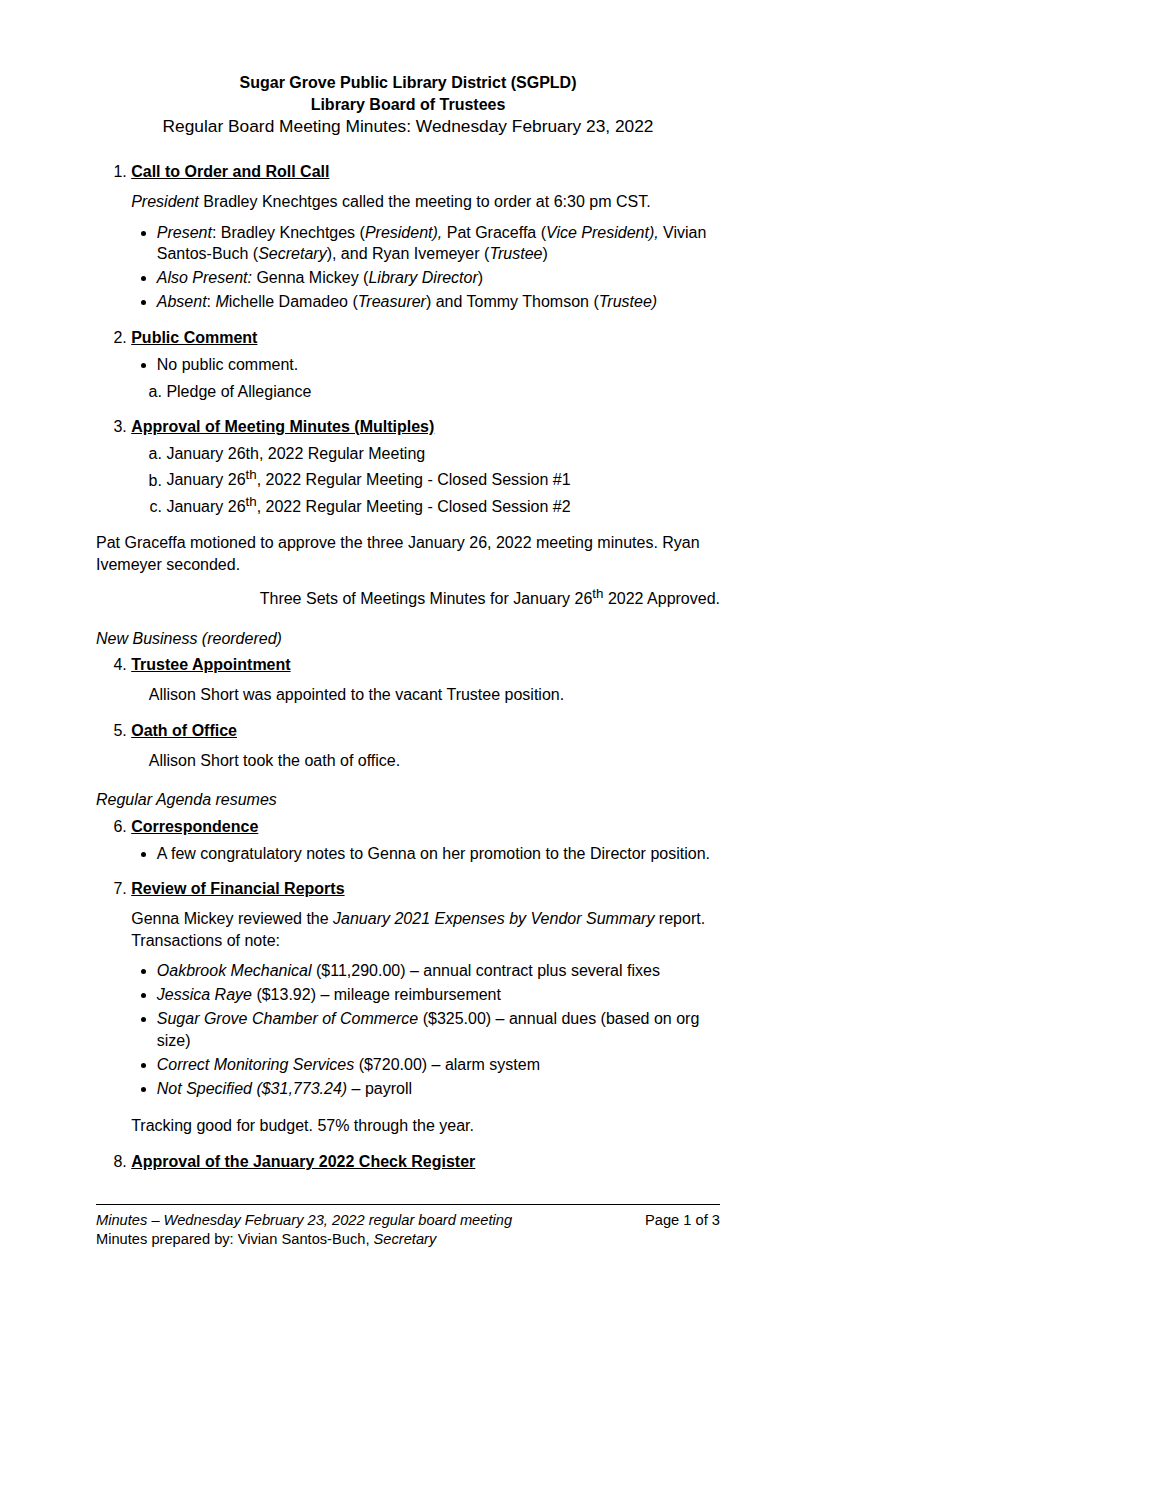Sugar Grove Public Library District (SGPLD)
Library Board of Trustees
Regular Board Meeting Minutes: Wednesday February 23, 2022
Call to Order and Roll Call
President Bradley Knechtges called the meeting to order at 6:30 pm CST.
Present: Bradley Knechtges (President), Pat Graceffa (Vice President), Vivian Santos-Buch (Secretary), and Ryan Ivemeyer (Trustee)
Also Present: Genna Mickey (Library Director)
Absent: Michelle Damadeo (Treasurer) and Tommy Thomson (Trustee)
Public Comment
No public comment.
Pledge of Allegiance
Approval of Meeting Minutes (Multiples)
January 26th, 2022 Regular Meeting
January 26th, 2022 Regular Meeting - Closed Session #1
January 26th, 2022 Regular Meeting - Closed Session #2
Pat Graceffa motioned to approve the three January 26, 2022 meeting minutes. Ryan Ivemeyer seconded.
Three Sets of Meetings Minutes for January 26th 2022 Approved.
New Business (reordered)
Trustee Appointment
Allison Short was appointed to the vacant Trustee position.
Oath of Office
Allison Short took the oath of office.
Regular Agenda resumes
Correspondence
A few congratulatory notes to Genna on her promotion to the Director position.
Review of Financial Reports
Genna Mickey reviewed the January 2021 Expenses by Vendor Summary report. Transactions of note:
Oakbrook Mechanical ($11,290.00) – annual contract plus several fixes
Jessica Raye ($13.92) – mileage reimbursement
Sugar Grove Chamber of Commerce ($325.00) – annual dues (based on org size)
Correct Monitoring Services ($720.00) – alarm system
Not Specified ($31,773.24) – payroll
Tracking good for budget. 57% through the year.
Approval of the January 2022 Check Register
Minutes – Wednesday February 23, 2022 regular board meeting Minutes prepared by: Vivian Santos-Buch, Secretary
Page 1 of 3